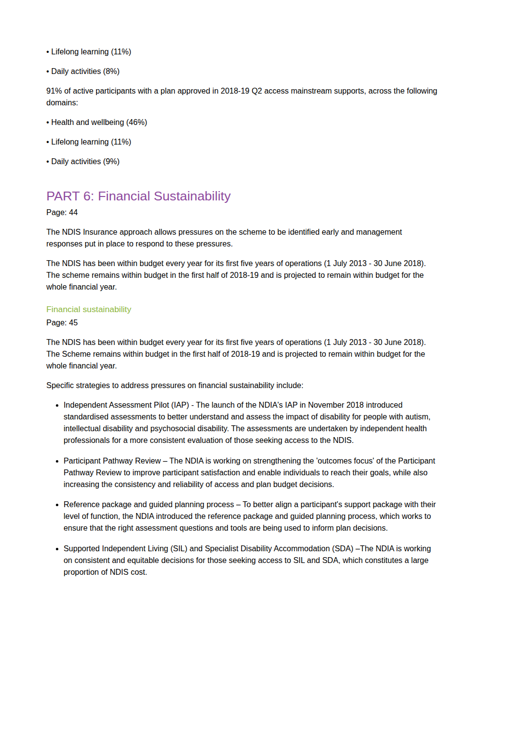• Lifelong learning (11%)
• Daily activities (8%)
91% of active participants with a plan approved in 2018-19 Q2 access mainstream supports, across the following domains:
• Health and wellbeing (46%)
• Lifelong learning (11%)
• Daily activities (9%)
PART 6: Financial Sustainability
Page: 44
The NDIS Insurance approach allows pressures on the scheme to be identified early and management responses put in place to respond to these pressures.
The NDIS has been within budget every year for its first five years of operations (1 July 2013 - 30 June 2018). The scheme remains within budget in the first half of 2018-19 and is projected to remain within budget for the whole financial year.
Financial sustainability
Page: 45
The NDIS has been within budget every year for its first five years of operations (1 July 2013 - 30 June 2018). The Scheme remains within budget in the first half of 2018-19 and is projected to remain within budget for the whole financial year.
Specific strategies to address pressures on financial sustainability include:
Independent Assessment Pilot (IAP) - The launch of the NDIA's IAP in November 2018 introduced standardised assessments to better understand and assess the impact of disability for people with autism, intellectual disability and psychosocial disability. The assessments are undertaken by independent health professionals for a more consistent evaluation of those seeking access to the NDIS.
Participant Pathway Review – The NDIA is working on strengthening the 'outcomes focus' of the Participant Pathway Review to improve participant satisfaction and enable individuals to reach their goals, while also increasing the consistency and reliability of access and plan budget decisions.
Reference package and guided planning process – To better align a participant's support package with their level of function, the NDIA introduced the reference package and guided planning process, which works to ensure that the right assessment questions and tools are being used to inform plan decisions.
Supported Independent Living (SIL) and Specialist Disability Accommodation (SDA) –The NDIA is working on consistent and equitable decisions for those seeking access to SIL and SDA, which constitutes a large proportion of NDIS cost.